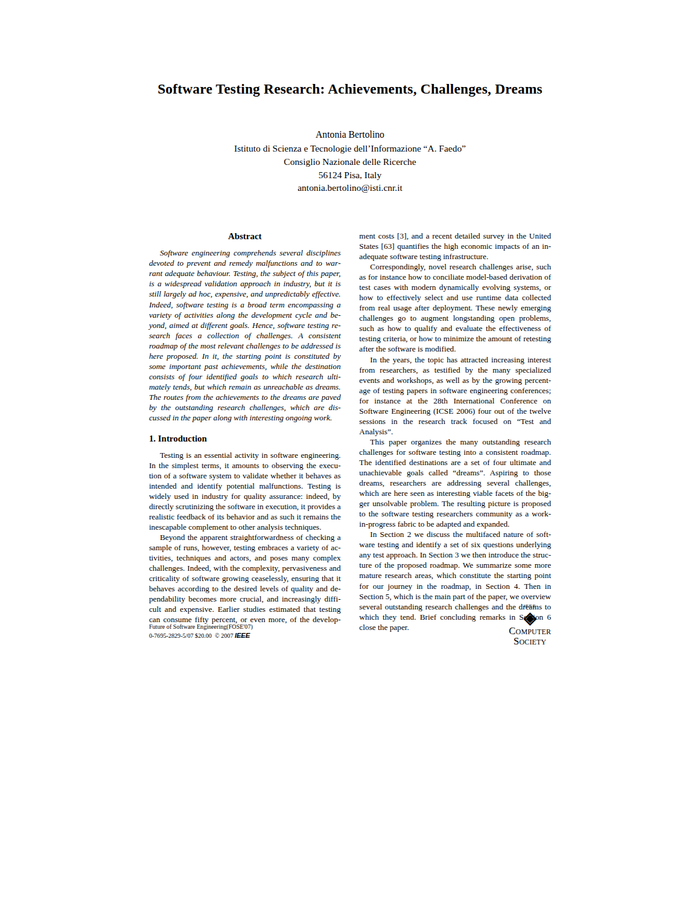Software Testing Research: Achievements, Challenges, Dreams
Antonia Bertolino
Istituto di Scienza e Tecnologie dell’Informazione “A. Faedo”
Consiglio Nazionale delle Ricerche
56124 Pisa, Italy
antonia.bertolino@isti.cnr.it
Abstract
Software engineering comprehends several disciplines devoted to prevent and remedy malfunctions and to warrant adequate behaviour. Testing, the subject of this paper, is a widespread validation approach in industry, but it is still largely ad hoc, expensive, and unpredictably effective. Indeed, software testing is a broad term encompassing a variety of activities along the development cycle and beyond, aimed at different goals. Hence, software testing research faces a collection of challenges. A consistent roadmap of the most relevant challenges to be addressed is here proposed. In it, the starting point is constituted by some important past achievements, while the destination consists of four identified goals to which research ultimately tends, but which remain as unreachable as dreams. The routes from the achievements to the dreams are paved by the outstanding research challenges, which are discussed in the paper along with interesting ongoing work.
1. Introduction
Testing is an essential activity in software engineering. In the simplest terms, it amounts to observing the execution of a software system to validate whether it behaves as intended and identify potential malfunctions. Testing is widely used in industry for quality assurance: indeed, by directly scrutinizing the software in execution, it provides a realistic feedback of its behavior and as such it remains the inescapable complement to other analysis techniques.
Beyond the apparent straightforwardness of checking a sample of runs, however, testing embraces a variety of activities, techniques and actors, and poses many complex challenges. Indeed, with the complexity, pervasiveness and criticality of software growing ceaselessly, ensuring that it behaves according to the desired levels of quality and dependability becomes more crucial, and increasingly difficult and expensive. Earlier studies estimated that testing can consume fifty percent, or even more, of the development costs [3], and a recent detailed survey in the United States [63] quantifies the high economic impacts of an inadequate software testing infrastructure.
Correspondingly, novel research challenges arise, such as for instance how to conciliate model-based derivation of test cases with modern dynamically evolving systems, or how to effectively select and use runtime data collected from real usage after deployment. These newly emerging challenges go to augment longstanding open problems, such as how to qualify and evaluate the effectiveness of testing criteria, or how to minimize the amount of retesting after the software is modified.
In the years, the topic has attracted increasing interest from researchers, as testified by the many specialized events and workshops, as well as by the growing percentage of testing papers in software engineering conferences; for instance at the 28th International Conference on Software Engineering (ICSE 2006) four out of the twelve sessions in the research track focused on “Test and Analysis”.
This paper organizes the many outstanding research challenges for software testing into a consistent roadmap. The identified destinations are a set of four ultimate and unachievable goals called “dreams”. Aspiring to those dreams, researchers are addressing several challenges, which are here seen as interesting viable facets of the bigger unsolvable problem. The resulting picture is proposed to the software testing researchers community as a work-in-progress fabric to be adapted and expanded.
In Section 2 we discuss the multifaced nature of software testing and identify a set of six questions underlying any test approach. In Section 3 we then introduce the structure of the proposed roadmap. We summarize some more mature research areas, which constitute the starting point for our journey in the roadmap, in Section 4. Then in Section 5, which is the main part of the paper, we overview several outstanding research challenges and the dreams to which they tend. Brief concluding remarks in Section 6 close the paper.
Future of Software Engineering(FOSE'07) 0-7695-2829-5/07 $20.00 © 2007 IEEE
IEEE ◈ Computer Society